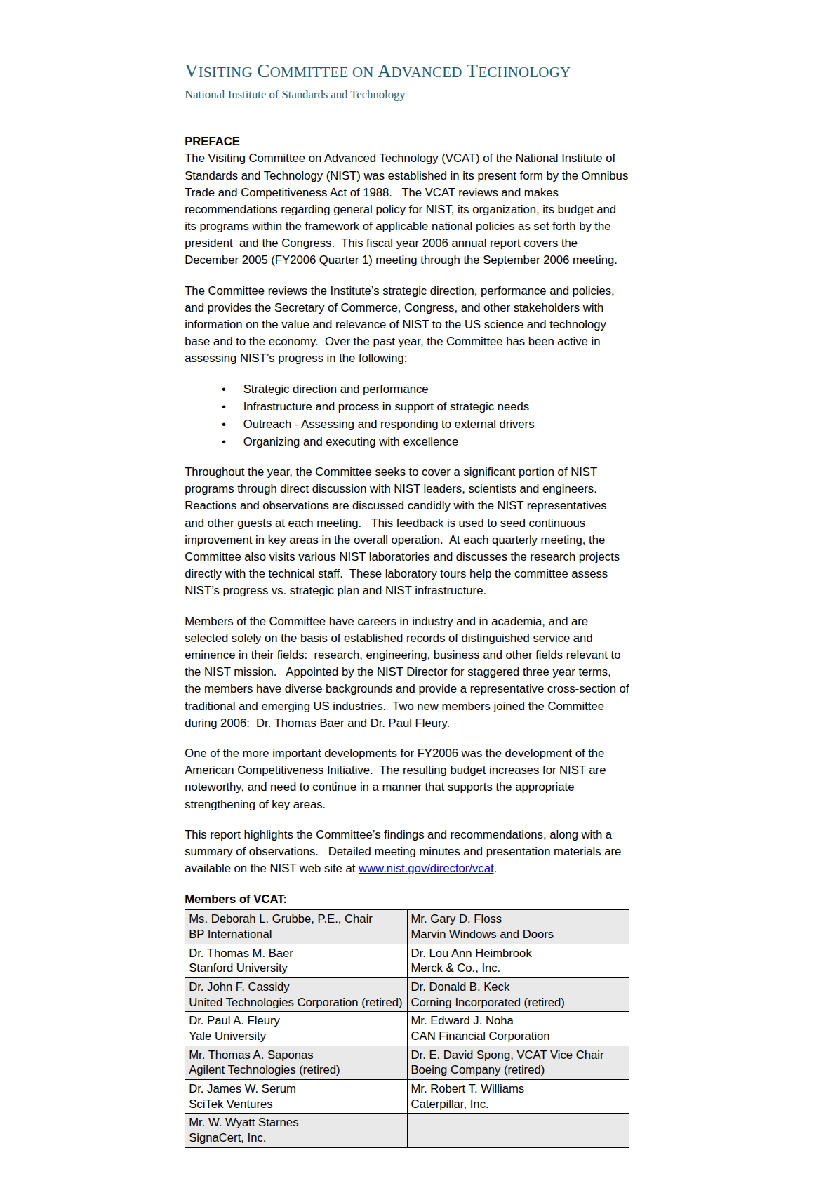VISITING COMMITTEE ON ADVANCED TECHNOLOGY
National Institute of Standards and Technology
PREFACE
The Visiting Committee on Advanced Technology (VCAT) of the National Institute of Standards and Technology (NIST) was established in its present form by the Omnibus Trade and Competitiveness Act of 1988. The VCAT reviews and makes recommendations regarding general policy for NIST, its organization, its budget and its programs within the framework of applicable national policies as set forth by the president and the Congress. This fiscal year 2006 annual report covers the December 2005 (FY2006 Quarter 1) meeting through the September 2006 meeting.
The Committee reviews the Institute’s strategic direction, performance and policies, and provides the Secretary of Commerce, Congress, and other stakeholders with information on the value and relevance of NIST to the US science and technology base and to the economy. Over the past year, the Committee has been active in assessing NIST’s progress in the following:
Strategic direction and performance
Infrastructure and process in support of strategic needs
Outreach - Assessing and responding to external drivers
Organizing and executing with excellence
Throughout the year, the Committee seeks to cover a significant portion of NIST programs through direct discussion with NIST leaders, scientists and engineers. Reactions and observations are discussed candidly with the NIST representatives and other guests at each meeting. This feedback is used to seed continuous improvement in key areas in the overall operation. At each quarterly meeting, the Committee also visits various NIST laboratories and discusses the research projects directly with the technical staff. These laboratory tours help the committee assess NIST’s progress vs. strategic plan and NIST infrastructure.
Members of the Committee have careers in industry and in academia, and are selected solely on the basis of established records of distinguished service and eminence in their fields: research, engineering, business and other fields relevant to the NIST mission. Appointed by the NIST Director for staggered three year terms, the members have diverse backgrounds and provide a representative cross-section of traditional and emerging US industries. Two new members joined the Committee during 2006: Dr. Thomas Baer and Dr. Paul Fleury.
One of the more important developments for FY2006 was the development of the American Competitiveness Initiative. The resulting budget increases for NIST are noteworthy, and need to continue in a manner that supports the appropriate strengthening of key areas.
This report highlights the Committee’s findings and recommendations, along with a summary of observations. Detailed meeting minutes and presentation materials are available on the NIST web site at www.nist.gov/director/vcat.
Members of VCAT:
| Ms. Deborah L. Grubbe, P.E., Chair BP International | Mr. Gary D. Floss Marvin Windows and Doors |
| Dr. Thomas M. Baer Stanford University | Dr. Lou Ann Heimbrook Merck & Co., Inc. |
| Dr. John F. Cassidy United Technologies Corporation (retired) | Dr. Donald B. Keck Corning Incorporated (retired) |
| Dr. Paul A. Fleury Yale University | Mr. Edward J. Noha CAN Financial Corporation |
| Mr. Thomas A. Saponas Agilent Technologies (retired) | Dr. E. David Spong, VCAT Vice Chair Boeing Company (retired) |
| Dr. James W. Serum SciTek Ventures | Mr. Robert T. Williams Caterpillar, Inc. |
| Mr. W. Wyatt Starnes SignaCert, Inc. | |